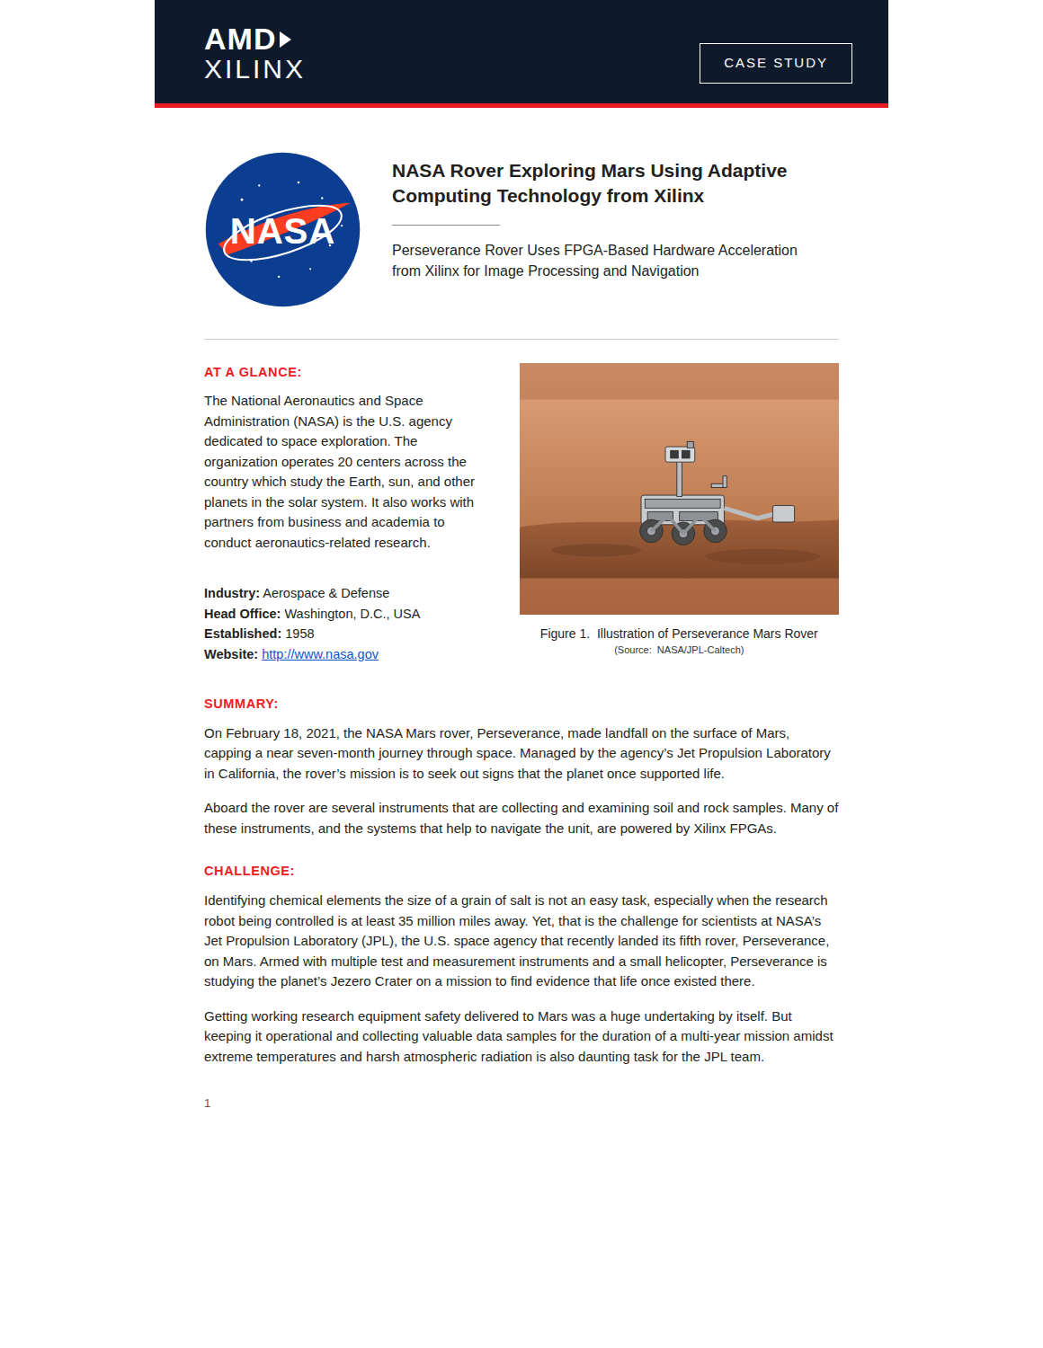AMD
XILINX
CASE STUDY
NASA
NASA Rover Exploring Mars Using Adaptive
Computing Technology from Xilinx
Perseverance Rover Uses FPGA-Based Hardware Acceleration
from Xilinx for Image Processing and Navigation
AT A GLANCE:
The National Aeronautics and Space Administration (NASA) is the U.S. agency dedicated to space exploration. The organization operates 20 centers across the country which study the Earth, sun, and other planets in the solar system. It also works with partners from business and academia to conduct aeronautics-related research.
Industry: Aerospace & Defense
Head Office: Washington, D.C., USA
Established: 1958
Website: http://www.nasa.gov
Figure 1. Illustration of Perseverance Mars Rover (Source: NASA/JPL-Caltech)
SUMMARY:
On February 18, 2021, the NASA Mars rover, Perseverance, made landfall on the surface of Mars, capping a near seven-month journey through space. Managed by the agency’s Jet Propulsion Laboratory in California, the rover’s mission is to seek out signs that the planet once supported life.
Aboard the rover are several instruments that are collecting and examining soil and rock samples. Many of these instruments, and the systems that help to navigate the unit, are powered by Xilinx FPGAs.
CHALLENGE:
Identifying chemical elements the size of a grain of salt is not an easy task, especially when the research robot being controlled is at least 35 million miles away. Yet, that is the challenge for scientists at NASA’s Jet Propulsion Laboratory (JPL), the U.S. space agency that recently landed its fifth rover, Perseverance, on Mars. Armed with multiple test and measurement instruments and a small helicopter, Perseverance is studying the planet’s Jezero Crater on a mission to find evidence that life once existed there.
Getting working research equipment safety delivered to Mars was a huge undertaking by itself. But keeping it operational and collecting valuable data samples for the duration of a multi-year mission amidst extreme temperatures and harsh atmospheric radiation is also daunting task for the JPL team.
1